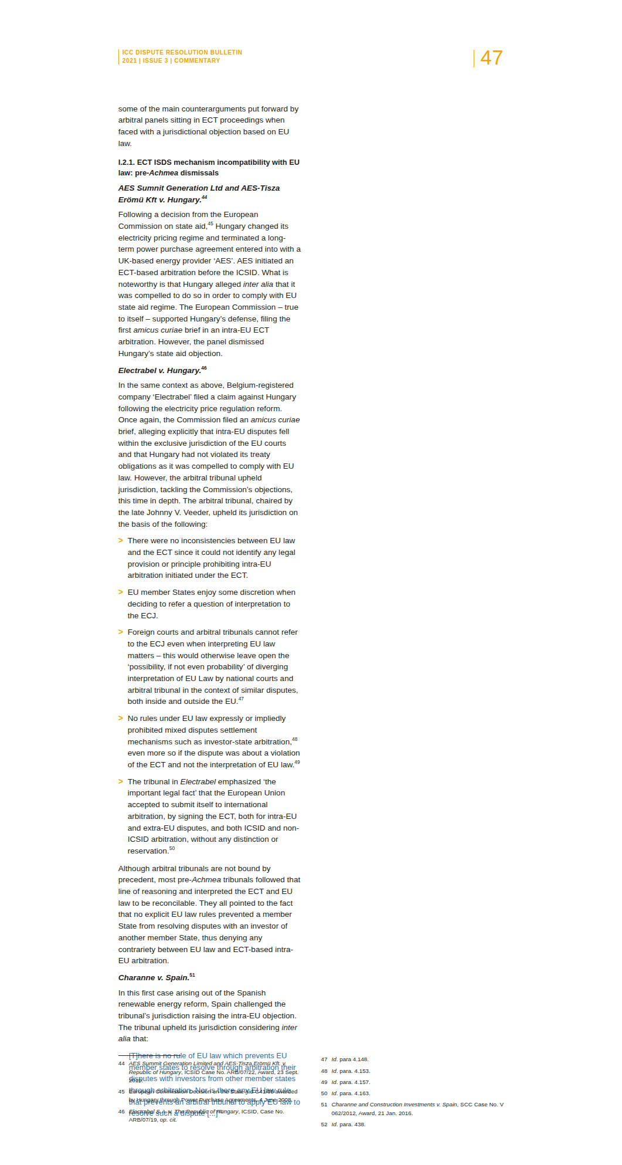ICC Dispute Resolution Bulletin
2021 | Issue 3 | Commentary
47
some of the main counterarguments put forward by arbitral panels sitting in ECT proceedings when faced with a jurisdictional objection based on EU law.
I.2.1. ECT ISDS mechanism incompatibility with EU law: pre-Achmea dismissals
AES Sumnit Generation Ltd and AES-Tisza Erömü Kft v. Hungary.44
Following a decision from the European Commission on state aid,45 Hungary changed its electricity pricing regime and terminated a long-term power purchase agreement entered into with a UK-based energy provider ‘AES’. AES initiated an ECT-based arbitration before the ICSID. What is noteworthy is that Hungary alleged inter alia that it was compelled to do so in order to comply with EU state aid regime. The European Commission – true to itself – supported Hungary’s defense, filing the first amicus curiae brief in an intra-EU ECT arbitration. However, the panel dismissed Hungary’s state aid objection.
Electrabel v. Hungary.46
In the same context as above, Belgium-registered company ‘Electrabel’ filed a claim against Hungary following the electricity price regulation reform. Once again, the Commission filed an amicus curiae brief, alleging explicitly that intra-EU disputes fell within the exclusive jurisdiction of the EU courts and that Hungary had not violated its treaty obligations as it was compelled to comply with EU law. However, the arbitral tribunal upheld jurisdiction, tackling the Commission’s objections, this time in depth. The arbitral tribunal, chaired by the late Johnny V. Veeder, upheld its jurisdiction on the basis of the following:
There were no inconsistencies between EU law and the ECT since it could not identify any legal provision or principle prohibiting intra-EU arbitration initiated under the ECT.
EU member States enjoy some discretion when deciding to refer a question of interpretation to the ECJ.
Foreign courts and arbitral tribunals cannot refer to the ECJ even when interpreting EU law matters – this would otherwise leave open the ‘possibility, if not even probability’ of diverging interpretation of EU Law by national courts and arbitral tribunal in the context of similar disputes, both inside and outside the EU.47
No rules under EU law expressly or impliedly prohibited mixed disputes settlement mechanisms such as investor-state arbitration,48 even more so if the dispute was about a violation of the ECT and not the interpretation of EU law.49
The tribunal in Electrabel emphasized ‘the important legal fact’ that the European Union accepted to submit itself to international arbitration, by signing the ECT, both for intra-EU and extra-EU disputes, and both ICSID and non-ICSID arbitration, without any distinction or reservation.50
Although arbitral tribunals are not bound by precedent, most pre-Achmea tribunals followed that line of reasoning and interpreted the ECT and EU law to be reconcilable. They all pointed to the fact that no explicit EU law rules prevented a member State from resolving disputes with an investor of another member State, thus denying any contrariety between EU law and ECT-based intra-EU arbitration.
Charanne v. Spain.51
In this first case arising out of the Spanish renewable energy reform, Spain challenged the tribunal’s jurisdiction raising the intra-EU objection. The tribunal upheld its jurisdiction considering inter alia that:
[T]here is no rule of EU law which prevents EU member states to resolve through arbitration their disputes with investors from other member states through arbitration. Nor is there any EU law rule that prevents an arbitral tribunal to apply EU law to resolve such a dispute [...]52
AES Summit Generation Limited and AES-Tisza Erömü Kft. v. Republic of Hungary, ICSID Case No. ARB/07/22, Award, 23 Sept. 2010.
European Commission Decision on the State Aid C41/05 awarded by Hungary through Power Purchase Agreements, 4 June 2008.
Electrabel S.A. v. The Republic of Hungary, ICSID, Case No. ARB/07/19, op. cit.
Id. para 4.148.
Id. para. 4.153.
Id. para. 4.157.
Id. para. 4.163.
Charanne and Construction Investments v. Spain, SCC Case No. V 062/2012, Award, 21 Jan. 2016.
Id. para. 438.